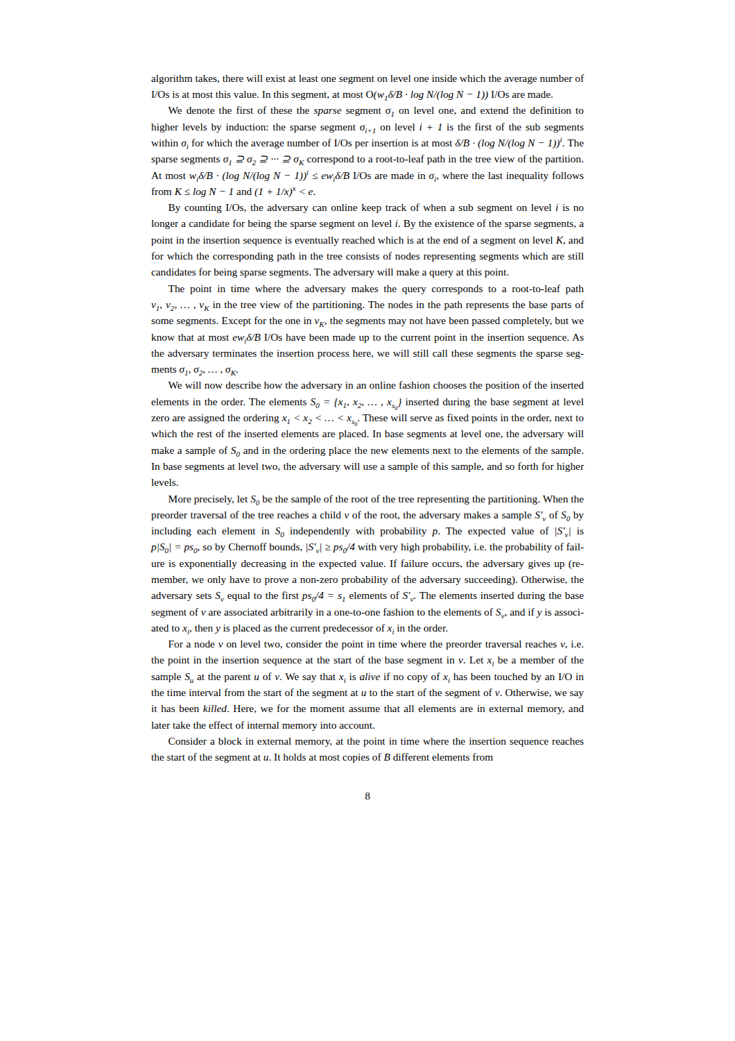algorithm takes, there will exist at least one segment on level one inside which the average number of I/Os is at most this value. In this segment, at most O(w1δ/B · log N/(log N − 1)) I/Os are made.
We denote the first of these the sparse segment σ1 on level one, and extend the definition to higher levels by induction: the sparse segment σi+1 on level i + 1 is the first of the sub segments within σi for which the average number of I/Os per insertion is at most δ/B · (log N/(log N − 1))i. The sparse segments σ1 ⊇ σ2 ⊇ ··· ⊇ σK correspond to a root-to-leaf path in the tree view of the partition. At most wiδ/B · (log N/(log N − 1))i ≤ ewiδ/B I/Os are made in σi, where the last inequality follows from K ≤ log N − 1 and (1 + 1/x)x < e.
By counting I/Os, the adversary can online keep track of when a sub segment on level i is no longer a candidate for being the sparse segment on level i. By the existence of the sparse segments, a point in the insertion sequence is eventually reached which is at the end of a segment on level K, and for which the corresponding path in the tree consists of nodes representing segments which are still candidates for being sparse segments. The adversary will make a query at this point.
The point in time where the adversary makes the query corresponds to a root-to-leaf path v1, v2, … , vK in the tree view of the partitioning. The nodes in the path represents the base parts of some segments. Except for the one in vK, the segments may not have been passed completely, but we know that at most ewiδ/B I/Os have been made up to the current point in the insertion sequence. As the adversary terminates the insertion process here, we will still call these segments the sparse segments σ1, σ2, … , σK.
We will now describe how the adversary in an online fashion chooses the position of the inserted elements in the order. The elements S0 = {x1, x2, … , xs0} inserted during the base segment at level zero are assigned the ordering x1 < x2 < … < xs0. These will serve as fixed points in the order, next to which the rest of the inserted elements are placed. In base segments at level one, the adversary will make a sample of S0 and in the ordering place the new elements next to the elements of the sample. In base segments at level two, the adversary will use a sample of this sample, and so forth for higher levels.
More precisely, let S0 be the sample of the root of the tree representing the partitioning. When the preorder traversal of the tree reaches a child v of the root, the adversary makes a sample S′v of S0 by including each element in S0 independently with probability p. The expected value of |S′v| is p|S0| = ps0, so by Chernoff bounds, |S′v| ≥ ps0/4 with very high probability, i.e. the probability of failure is exponentially decreasing in the expected value. If failure occurs, the adversary gives up (remember, we only have to prove a non-zero probability of the adversary succeeding). Otherwise, the adversary sets Sv equal to the first ps0/4 = s1 elements of S′v. The elements inserted during the base segment of v are associated arbitrarily in a one-to-one fashion to the elements of Sv, and if y is associated to xi, then y is placed as the current predecessor of xi in the order.
For a node v on level two, consider the point in time where the preorder traversal reaches v, i.e. the point in the insertion sequence at the start of the base segment in v. Let xi be a member of the sample Su at the parent u of v. We say that xi is alive if no copy of xi has been touched by an I/O in the time interval from the start of the segment at u to the start of the segment of v. Otherwise, we say it has been killed. Here, we for the moment assume that all elements are in external memory, and later take the effect of internal memory into account.
Consider a block in external memory, at the point in time where the insertion sequence reaches the start of the segment at u. It holds at most copies of B different elements from
8